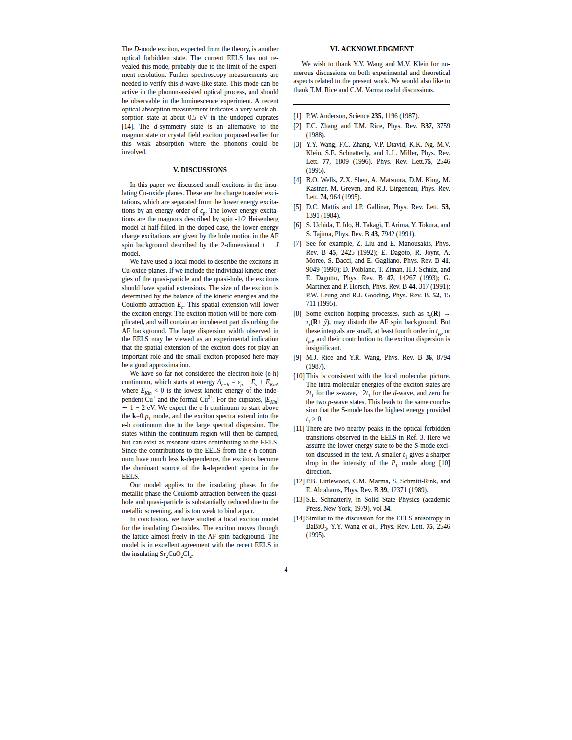The D-mode exciton, expected from the theory, is another optical forbidden state. The current EELS has not revealed this mode, probably due to the limit of the experiment resolution. Further spectroscopy measurements are needed to verify this d-wave-like state. This mode can be active in the phonon-assisted optical process, and should be observable in the luminescence experiment. A recent optical absorption measurement indicates a very weak absorption state at about 0.5 eV in the undoped cuprates [14]. The d-symmetry state is an alternative to the magnon state or crystal field exciton proposed earlier for this weak absorption where the phonons could be involved.
V. DISCUSSIONS
In this paper we discussed small excitons in the insulating Cu-oxide planes. These are the charge transfer excitations, which are separated from the lower energy excitations by an energy order of εp. The lower energy excitations are the magnons described by spin -1/2 Heisenberg model at half-filled. In the doped case, the lower energy charge excitations are given by the hole motion in the AF spin background described by the 2-dimensional t − J model.
We have used a local model to describe the excitons in Cu-oxide planes. If we include the individual kinetic energies of the quasi-particle and the quasi-hole, the excitons should have spatial extensions. The size of the exciton is determined by the balance of the kinetic energies and the Coulomb attraction Ec. This spatial extension will lower the exciton energy. The exciton motion will be more complicated, and will contain an incoherent part disturbing the AF background. The large dispersion width observed in the EELS may be viewed as an experimental indication that the spatial extension of the exciton does not play an important role and the small exciton proposed here may be a good approximation.
We have so far not considered the electron-hole (e-h) continuum, which starts at energy Δe−h = εp − Es + EKin, where EKin < 0 is the lowest kinetic energy of the independent Cu+ and the formal Cu3+. For the cuprates, |EKin| ∼ 1 − 2 eV. We expect the e-h continuum to start above the k=0 p1 mode, and the exciton spectra extend into the e-h continuum due to the large spectral dispersion. The states within the continuum region will then be damped, but can exist as resonant states contributing to the EELS. Since the contributions to the EELS from the e-h continuum have much less k-dependence, the excitons become the dominant source of the k-dependent spectra in the EELS.
Our model applies to the insulating phase. In the metallic phase the Coulomb attraction between the quasi-hole and quasi-particle is substantially reduced due to the metallic screening, and is too weak to bind a pair.
In conclusion, we have studied a local exciton model for the insulating Cu-oxides. The exciton moves through the lattice almost freely in the AF spin background. The model is in excellent agreement with the recent EELS in the insulating Sr2CuO2Cl2.
VI. ACKNOWLEDGMENT
We wish to thank Y.Y. Wang and M.V. Klein for numerous discussions on both experimental and theoretical aspects related to the present work. We would also like to thank T.M. Rice and C.M. Varma useful discussions.
P.W. Anderson, Science 235, 1196 (1987).
F.C. Zhang and T.M. Rice, Phys. Rev. B37, 3759 (1988).
Y.Y. Wang, F.C. Zhang, V.P. Dravid, K.K. Ng, M.V. Klein, S.E. Schnatterly, and L.L. Miller, Phys. Rev. Lett. 77, 1809 (1996). Phys. Rev. Lett.75, 2546 (1995).
B.O. Wells, Z.X. Shen, A. Matsuura, D.M. King, M. Kastner, M. Greven, and R.J. Birgeneau, Phys. Rev. Lett. 74, 964 (1995).
D.C. Mattis and J.P. Gallinar, Phys. Rev. Lett. 53, 1391 (1984).
S. Uchida, T. Ido, H. Takagi, T. Arima, Y. Tokura, and S. Tajima, Phys. Rev. B 43, 7942 (1991).
See for example, Z. Liu and E. Manousakis, Phys. Rev. B 45, 2425 (1992); E. Dagoto, R. Joynt, A. Moreo, S. Bacci, and E. Gagliano, Phys. Rev. B 41, 9049 (1990); D. Poiblanc, T. Ziman, H.J. Schulz, and E. Dagotto, Phys. Rev. B 47, 14267 (1993); G. Martinez and P. Horsch, Phys. Rev. B 44, 317 (1991); P.W. Leung and R.J. Gooding, Phys. Rev. B. 52, 15 711 (1995).
Some exciton hopping processes, such as τx(R) → τx(R+ ŷ), may disturb the AF spin background. But these integrals are small, at least fourth order in tpp or tpd, and their contribution to the exciton dispersion is insignificant.
M.J. Rice and Y.R. Wang, Phys. Rev. B 36, 8794 (1987).
This is consistent with the local molecular picture. The intra-molecular energies of the exciton states are 2t1 for the s-wave, −2t1 for the d-wave, and zero for the two p-wave states. This leads to the same conclusion that the S-mode has the highest energy provided t1 > 0.
There are two nearby peaks in the optical forbidden transitions observed in the EELS in Ref. 3. Here we assume the lower energy state to be the S-mode exciton discussed in the text. A smaller t1 gives a sharper drop in the intensity of the P1 mode along [10] direction.
P.B. Littlewood, C.M. Marma, S. Schmitt-Rink, and E. Abrahams, Phys. Rev. B 39, 12371 (1989).
S.E. Schnatterly, in Solid State Physics (academic Press, New York, 1979), vol 34.
Similar to the discussion for the EELS anisotropy in BaBiO3, Y.Y. Wang et al., Phys. Rev. Lett. 75, 2546 (1995).
4